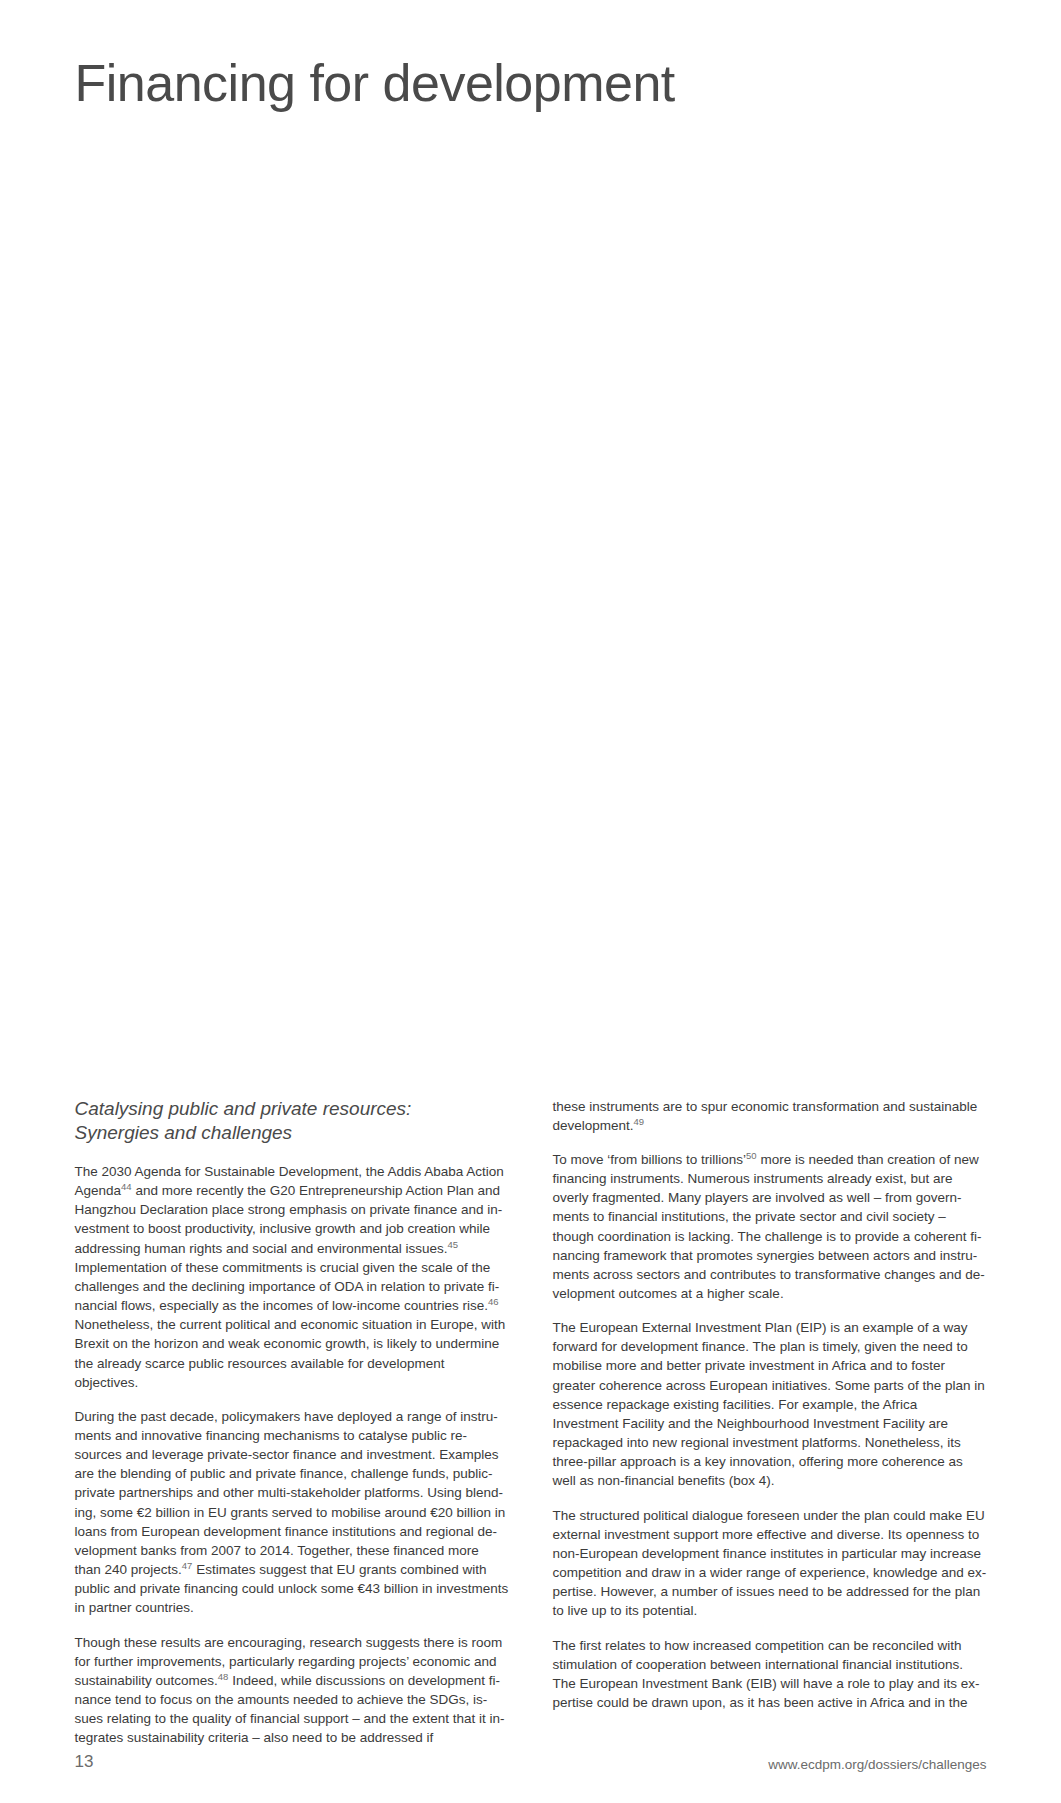Financing for development
Catalysing public and private resources:
Synergies and challenges
The 2030 Agenda for Sustainable Development, the Addis Ababa Action Agenda44 and more recently the G20 Entrepreneurship Action Plan and Hangzhou Declaration place strong emphasis on private finance and investment to boost productivity, inclusive growth and job creation while addressing human rights and social and environmental issues.45 Implementation of these commitments is crucial given the scale of the challenges and the declining importance of ODA in relation to private financial flows, especially as the incomes of low-income countries rise.46 Nonetheless, the current political and economic situation in Europe, with Brexit on the horizon and weak economic growth, is likely to undermine the already scarce public resources available for development objectives.
During the past decade, policymakers have deployed a range of instruments and innovative financing mechanisms to catalyse public resources and leverage private-sector finance and investment. Examples are the blending of public and private finance, challenge funds, public-private partnerships and other multi-stakeholder platforms. Using blending, some €2 billion in EU grants served to mobilise around €20 billion in loans from European development finance institutions and regional development banks from 2007 to 2014. Together, these financed more than 240 projects.47 Estimates suggest that EU grants combined with public and private financing could unlock some €43 billion in investments in partner countries.
Though these results are encouraging, research suggests there is room for further improvements, particularly regarding projects’ economic and sustainability outcomes.48 Indeed, while discussions on development finance tend to focus on the amounts needed to achieve the SDGs, issues relating to the quality of financial support – and the extent that it integrates sustainability criteria – also need to be addressed if
these instruments are to spur economic transformation and sustainable development.49
To move ‘from billions to trillions’50 more is needed than creation of new financing instruments. Numerous instruments already exist, but are overly fragmented. Many players are involved as well – from governments to financial institutions, the private sector and civil society – though coordination is lacking. The challenge is to provide a coherent financing framework that promotes synergies between actors and instruments across sectors and contributes to transformative changes and development outcomes at a higher scale.
The European External Investment Plan (EIP) is an example of a way forward for development finance. The plan is timely, given the need to mobilise more and better private investment in Africa and to foster greater coherence across European initiatives. Some parts of the plan in essence repackage existing facilities. For example, the Africa Investment Facility and the Neighbourhood Investment Facility are repackaged into new regional investment platforms. Nonetheless, its three-pillar approach is a key innovation, offering more coherence as well as non-financial benefits (box 4).
The structured political dialogue foreseen under the plan could make EU external investment support more effective and diverse. Its openness to non-European development finance institutes in particular may increase competition and draw in a wider range of experience, knowledge and expertise. However, a number of issues need to be addressed for the plan to live up to its potential.
The first relates to how increased competition can be reconciled with stimulation of cooperation between international financial institutions. The European Investment Bank (EIB) will have a role to play and its expertise could be drawn upon, as it has been active in Africa and in the
13
www.ecdpm.org/dossiers/challenges